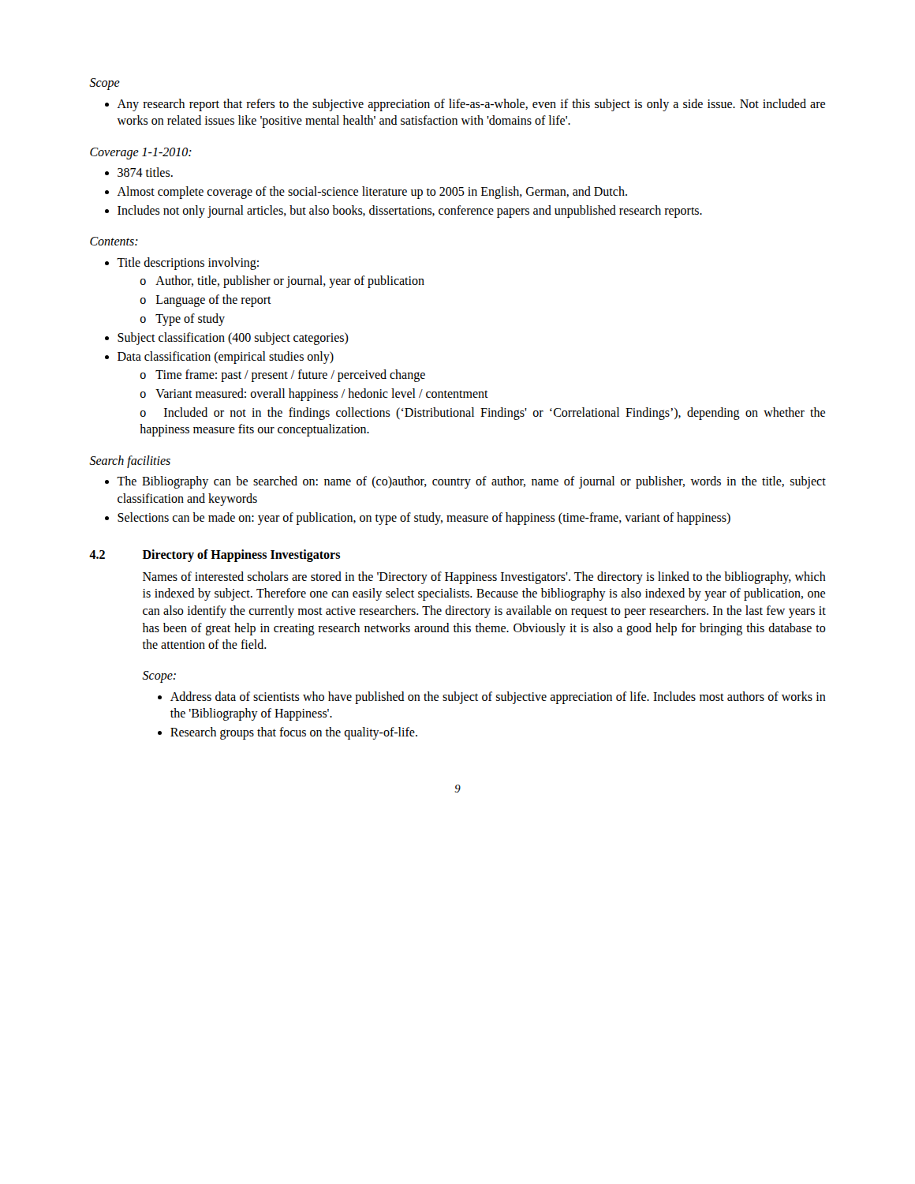Scope
Any research report that refers to the subjective appreciation of life-as-a-whole, even if this subject is only a side issue. Not included are works on related issues like 'positive mental health' and satisfaction with 'domains of life'.
Coverage 1-1-2010:
3874 titles.
Almost complete coverage of the social-science literature up to 2005 in English, German, and Dutch.
Includes not only journal articles, but also books, dissertations, conference papers and unpublished research reports.
Contents:
Title descriptions involving:
Author, title, publisher or journal, year of publication
Language of the report
Type of study
Subject classification (400 subject categories)
Data classification (empirical studies only)
Time frame: past / present / future / perceived change
Variant measured: overall happiness / hedonic level / contentment
Included or not in the findings collections (‘Distributional Findings' or ‘Correlational Findings’), depending on whether the happiness measure fits our conceptualization.
Search facilities
The Bibliography can be searched on: name of (co)author, country of author, name of journal or publisher, words in the title, subject classification and keywords
Selections can be made on: year of publication, on type of study, measure of happiness (time-frame, variant of happiness)
4.2 Directory of Happiness Investigators
Names of interested scholars are stored in the 'Directory of Happiness Investigators'. The directory is linked to the bibliography, which is indexed by subject. Therefore one can easily select specialists. Because the bibliography is also indexed by year of publication, one can also identify the currently most active researchers. The directory is available on request to peer researchers. In the last few years it has been of great help in creating research networks around this theme. Obviously it is also a good help for bringing this database to the attention of the field.
Scope:
Address data of scientists who have published on the subject of subjective appreciation of life. Includes most authors of works in the 'Bibliography of Happiness'.
Research groups that focus on the quality-of-life.
9